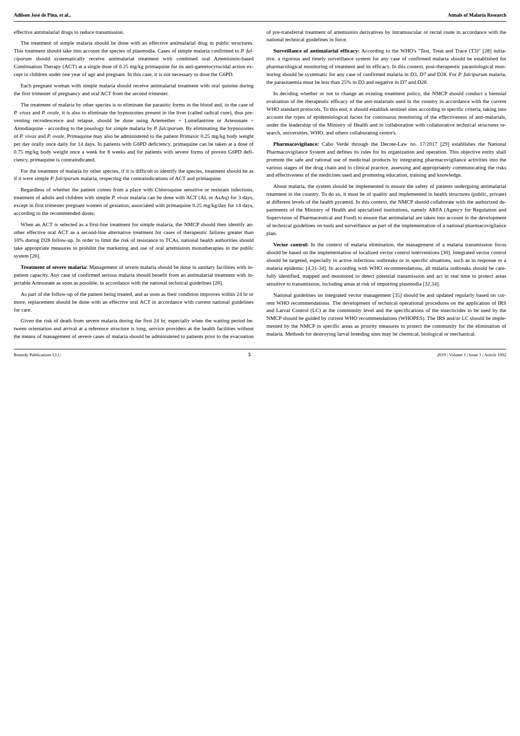Adilson José de Pina, et al.,
Annals of Malaria Research
effective antimalarial drugs to reduce transmission.
The treatment of simple malaria should be done with an effective antimalarial drug in public structures. This treatment should take into account the species of plasmodia. Cases of simple malaria confirmed to P. falciparum should systematically receive antimalarial treatment with combined oral Artemisinin-based Combination Therapy (ACT) at a single dose of 0.25 mg/kg primaquine for its anti-gametocytocidal action except in children under one year of age and pregnant. In this case, it is not necessary to dose the G6PD.
Each pregnant woman with simple malaria should receive antimalarial treatment with oral quinine during the first trimester of pregnancy and oral ACT from the second trimester.
The treatment of malaria by other species is to eliminate the parasitic forms in the blood and, in the case of P. vivax and P. ovale, it is also to eliminate the hypnozoites present in the liver (called radical cure), thus preventing recrudescence and relapse, should be done using Artemether + Lumefantrine or Artesunate + Amodiaquine - according to the posology for simple malaria by P. falciparum. By eliminating the hypnozoites of P. vivax and P. ovale, Primaquine may also be administered to the patient Primaxic 0.25 mg/kg body weight per day orally once daily for 14 days. In patients with G6PD deficiency, primaquine can be taken at a dose of 0.75 mg/kg body weight once a week for 8 weeks and for patients with severe forms of proven G6PD deficiency, primaquine is contraindicated.
For the treatment of malaria by other species, if it is difficult to identify the species, treatment should be as if it were simple P. falciparum malaria, respecting the contraindications of ACT and primaquine.
Regardless of whether the patient comes from a place with Chloroquine sensitive or resistant infections, treatment of adults and children with simple P. vivax malaria can be done with ACT (AL or AsAq) for 3 days, except in first trimester pregnant women of gestation, associated with primaquine 0.25 mg/kg/day for 14 days, according to the recommended doses;
When an ACT is selected as a first-line treatment for simple malaria, the NMCP should then identify another effective oral ACT as a second-line alternative treatment for cases of therapeutic failures greater than 10% during D28 follow-up. In order to limit the risk of resistance to TCAs, national health authorities should take appropriate measures to prohibit the marketing and use of oral artemisinin monotherapies in the public system [26].
Treatment of severe malaria: Management of severe malaria should be done in sanitary facilities with inpatient capacity. Any case of confirmed serious malaria should benefit from an antimalarial treatment with injectable Artesunate as soon as possible, in accordance with the national technical guidelines [26].
As part of the follow-up of the patient being treated, and as soon as their condition improves within 24 hr or more, replacement should be done with an effective oral ACT in accordance with current national guidelines for care.
Given the risk of death from severe malaria during the first 24 hr, especially when the waiting period between orientation and arrival at a reference structure is long, service providers at the health facilities without the means of management of severe cases of malaria should be administered to patients prior to the evacuation of pre-transferral treatment of artemisinin derivatives by intramuscular or rectal route in accordance with the national technical guidelines in force.
Surveillance of antimalarial efficacy: According to the WHO's "Test, Treat and Trace (T3)" [28] initiative, a rigorous and timely surveillance system for any case of confirmed malaria should be established for pharmacological monitoring of treatment and its efficacy. In this context, post-therapeutic parasitological monitoring should be systematic for any case of confirmed malaria in D3, D7 and D28. For P. falciparum malaria, the parasitaemia must be less than 25% in D3 and negative in D7 and D28.
In deciding whether or not to change an existing treatment policy, the NMCP should conduct a biennial evaluation of the therapeutic efficacy of the anti-malarials used in the country in accordance with the current WHO standard protocols. To this end, it should establish sentinel sites according to specific criteria, taking into account the types of epidemiological facies for continuous monitoring of the effectiveness of anti-malarials, under the leadership of the Ministry of Health and in collaboration with collaborative technical structures research, universities, WHO, and others collaborating centre's.
Pharmacovigilance: Cabo Verde through the Decree-Law no. 17/2017 [29] establishes the National Pharmacovigilance System and defines its rules for its organization and operation. This objective entity shall promote the safe and rational use of medicinal products by integrating pharmacovigilance activities into the various stages of the drug chain and in clinical practice, assessing and appropriately communicating the risks and effectiveness of the medicines used and promoting education, training and knowledge.
About malaria, the system should be implemented to ensure the safety of patients undergoing antimalarial treatment in the country. To do so, it must be of quality and implemented in health structures (public, private) at different levels of the health pyramid. In this context, the NMCP should collaborate with the authorized departments of the Ministry of Health and specialized institutions, namely ARFA (Agency for Regulation and Supervision of Pharmaceutical and Food) to ensure that antimalarial are taken into account in the development of technical guidelines on tools and surveillance as part of the implementation of a national pharmacovigilance plan.
Vector control: In the context of malaria elimination, the management of a malaria transmission focus should be based on the implementation of localized vector control interventions [30]. Integrated vector control should be targeted, especially in active infectious outbreaks or in specific situations, such as in response to a malaria epidemic [4,31-34]. In according with WHO recommendations, all malaria outbreaks should be carefully identified, mapped and monitored to detect potential transmission and act in real time to protect areas sensitive to transmission, including areas at risk of importing plasmodia [32,34].
National guidelines on integrated vector management [35] should be and updated regularly based on current WHO recommendations. The development of technical operational procedures on the application of IRS and Larval Control (LC) at the community level and the specifications of the insecticides to be used by the NMCP should be guided by current WHO recommendations (WHOPES). The IRS and/or LC should be implemented by the NMCP in specific areas as priority measures to protect the community for the elimination of malaria. Methods for destroying larval breeding sites may be chemical, biological or mechanical.
Remedy Publications LLC.
5
2019 | Volume 1 | Issue 1 | Article 1002